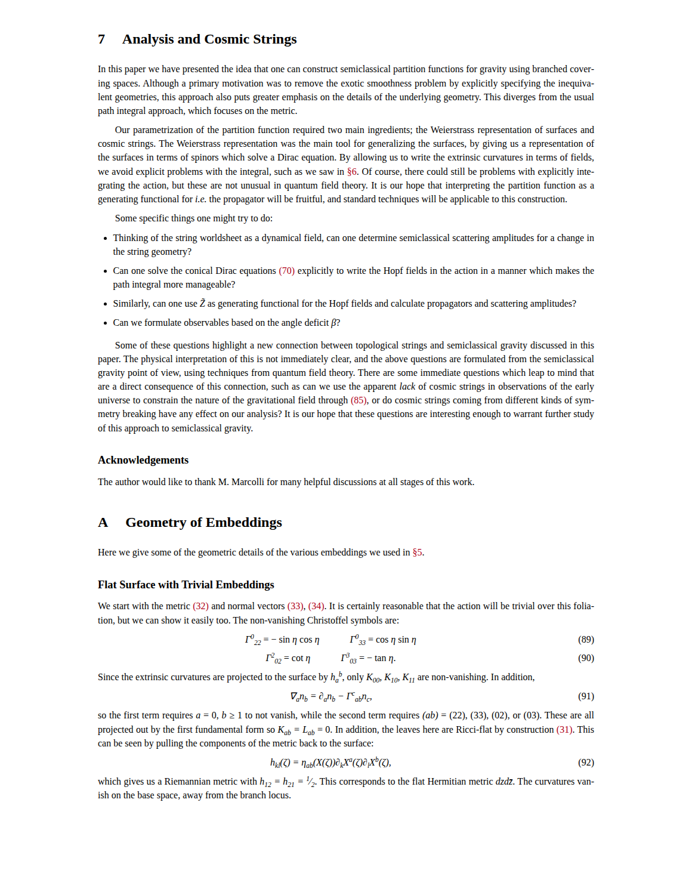7 Analysis and Cosmic Strings
In this paper we have presented the idea that one can construct semiclassical partition functions for gravity using branched covering spaces. Although a primary motivation was to remove the exotic smoothness problem by explicitly specifying the inequivalent geometries, this approach also puts greater emphasis on the details of the underlying geometry. This diverges from the usual path integral approach, which focuses on the metric.
Our parametrization of the partition function required two main ingredients; the Weierstrass representation of surfaces and cosmic strings. The Weierstrass representation was the main tool for generalizing the surfaces, by giving us a representation of the surfaces in terms of spinors which solve a Dirac equation. By allowing us to write the extrinsic curvatures in terms of fields, we avoid explicit problems with the integral, such as we saw in §6. Of course, there could still be problems with explicitly integrating the action, but these are not unusual in quantum field theory. It is our hope that interpreting the partition function as a generating functional for i.e. the propagator will be fruitful, and standard techniques will be applicable to this construction.
Some specific things one might try to do:
Thinking of the string worldsheet as a dynamical field, can one determine semiclassical scattering amplitudes for a change in the string geometry?
Can one solve the conical Dirac equations (70) explicitly to write the Hopf fields in the action in a manner which makes the path integral more manageable?
Similarly, can one use Z̃ as generating functional for the Hopf fields and calculate propagators and scattering amplitudes?
Can we formulate observables based on the angle deficit β?
Some of these questions highlight a new connection between topological strings and semiclassical gravity discussed in this paper. The physical interpretation of this is not immediately clear, and the above questions are formulated from the semiclassical gravity point of view, using techniques from quantum field theory. There are some immediate questions which leap to mind that are a direct consequence of this connection, such as can we use the apparent lack of cosmic strings in observations of the early universe to constrain the nature of the gravitational field through (85), or do cosmic strings coming from different kinds of symmetry breaking have any effect on our analysis? It is our hope that these questions are interesting enough to warrant further study of this approach to semiclassical gravity.
Acknowledgements
The author would like to thank M. Marcolli for many helpful discussions at all stages of this work.
AGeometry of Embeddings
Here we give some of the geometric details of the various embeddings we used in §5.
Flat Surface with Trivial Embeddings
We start with the metric (32) and normal vectors (33), (34). It is certainly reasonable that the action will be trivial over this foliation, but we can show it easily too. The non-vanishing Christoffel symbols are:
Γ022 = − sin η cos η Γ033 = cos η sin η
(89)
Γ202 = cot η Γ303 = − tan η.
(90)
Since the extrinsic curvatures are projected to the surface by hab, only K00, K10, K11 are non-vanishing. In addition,
∇anb = ∂anb − Γcabnc,
(91)
so the first term requires a = 0, b ≥ 1 to not vanish, while the second term requires (ab) = (22), (33), (02), or (03). These are all projected out by the first fundamental form so Kab = Lab = 0. In addition, the leaves here are Ricci-flat by construction (31). This can be seen by pulling the components of the metric back to the surface:
hkl(ζ) = ηab(X(ζ))∂kXa(ζ)∂lXb(ζ),
(92)
which gives us a Riemannian metric with h12 = h21 = 1⁄2. This corresponds to the flat Hermitian metric dzdz̄. The curvatures vanish on the base space, away from the branch locus.